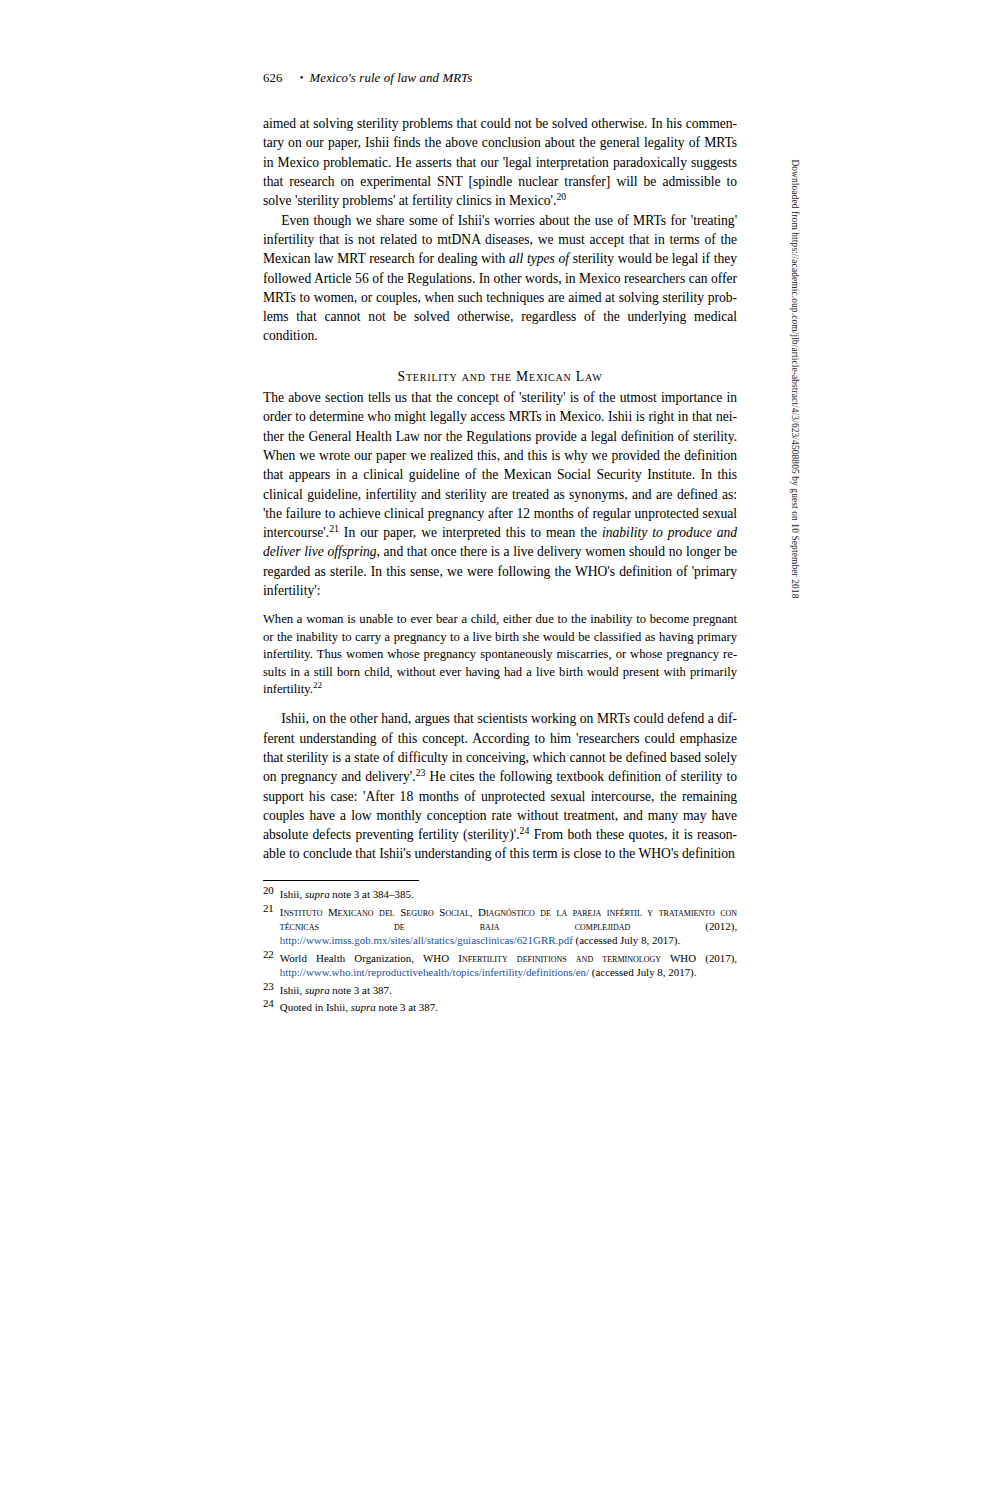626•Mexico's rule of law and MRTs
aimed at solving sterility problems that could not be solved otherwise. In his commentary on our paper, Ishii finds the above conclusion about the general legality of MRTs in Mexico problematic. He asserts that our 'legal interpretation paradoxically suggests that research on experimental SNT [spindle nuclear transfer] will be admissible to solve 'sterility problems' at fertility clinics in Mexico'.20
Even though we share some of Ishii's worries about the use of MRTs for 'treating' infertility that is not related to mtDNA diseases, we must accept that in terms of the Mexican law MRT research for dealing with all types of sterility would be legal if they followed Article 56 of the Regulations. In other words, in Mexico researchers can offer MRTs to women, or couples, when such techniques are aimed at solving sterility problems that cannot not be solved otherwise, regardless of the underlying medical condition.
Sterility and the Mexican Law
The above section tells us that the concept of 'sterility' is of the utmost importance in order to determine who might legally access MRTs in Mexico. Ishii is right in that neither the General Health Law nor the Regulations provide a legal definition of sterility. When we wrote our paper we realized this, and this is why we provided the definition that appears in a clinical guideline of the Mexican Social Security Institute. In this clinical guideline, infertility and sterility are treated as synonyms, and are defined as: 'the failure to achieve clinical pregnancy after 12 months of regular unprotected sexual intercourse'.21 In our paper, we interpreted this to mean the inability to produce and deliver live offspring, and that once there is a live delivery women should no longer be regarded as sterile. In this sense, we were following the WHO's definition of 'primary infertility':
When a woman is unable to ever bear a child, either due to the inability to become pregnant or the inability to carry a pregnancy to a live birth she would be classified as having primary infertility. Thus women whose pregnancy spontaneously miscarries, or whose pregnancy results in a still born child, without ever having had a live birth would present with primarily infertility.22
Ishii, on the other hand, argues that scientists working on MRTs could defend a different understanding of this concept. According to him 'researchers could emphasize that sterility is a state of difficulty in conceiving, which cannot be defined based solely on pregnancy and delivery'.23 He cites the following textbook definition of sterility to support his case: 'After 18 months of unprotected sexual intercourse, the remaining couples have a low monthly conception rate without treatment, and many may have absolute defects preventing fertility (sterility)'.24 From both these quotes, it is reasonable to conclude that Ishii's understanding of this term is close to the WHO's definition
20
Ishii, supra note 3 at 384–385.
21
Instituto Mexicano del Seguro Social, Diagnóstico de la pareja infértil y tratamiento con técnicas de baja complejidad (2012), http://www.imss.gob.mx/sites/all/statics/guiasclinicas/621GRR.pdf (accessed July 8, 2017).
22
World Health Organization, WHO Infertility definitions and terminology WHO (2017), http://www.who.int/reproductivehealth/topics/infertility/definitions/en/ (accessed July 8, 2017).
23
Ishii, supra note 3 at 387.
24
Quoted in Ishii, supra note 3 at 387.
Downloaded from https://academic.oup.com/jlb/article-abstract/4/3/623/4508805 by guest on 10 September 2018